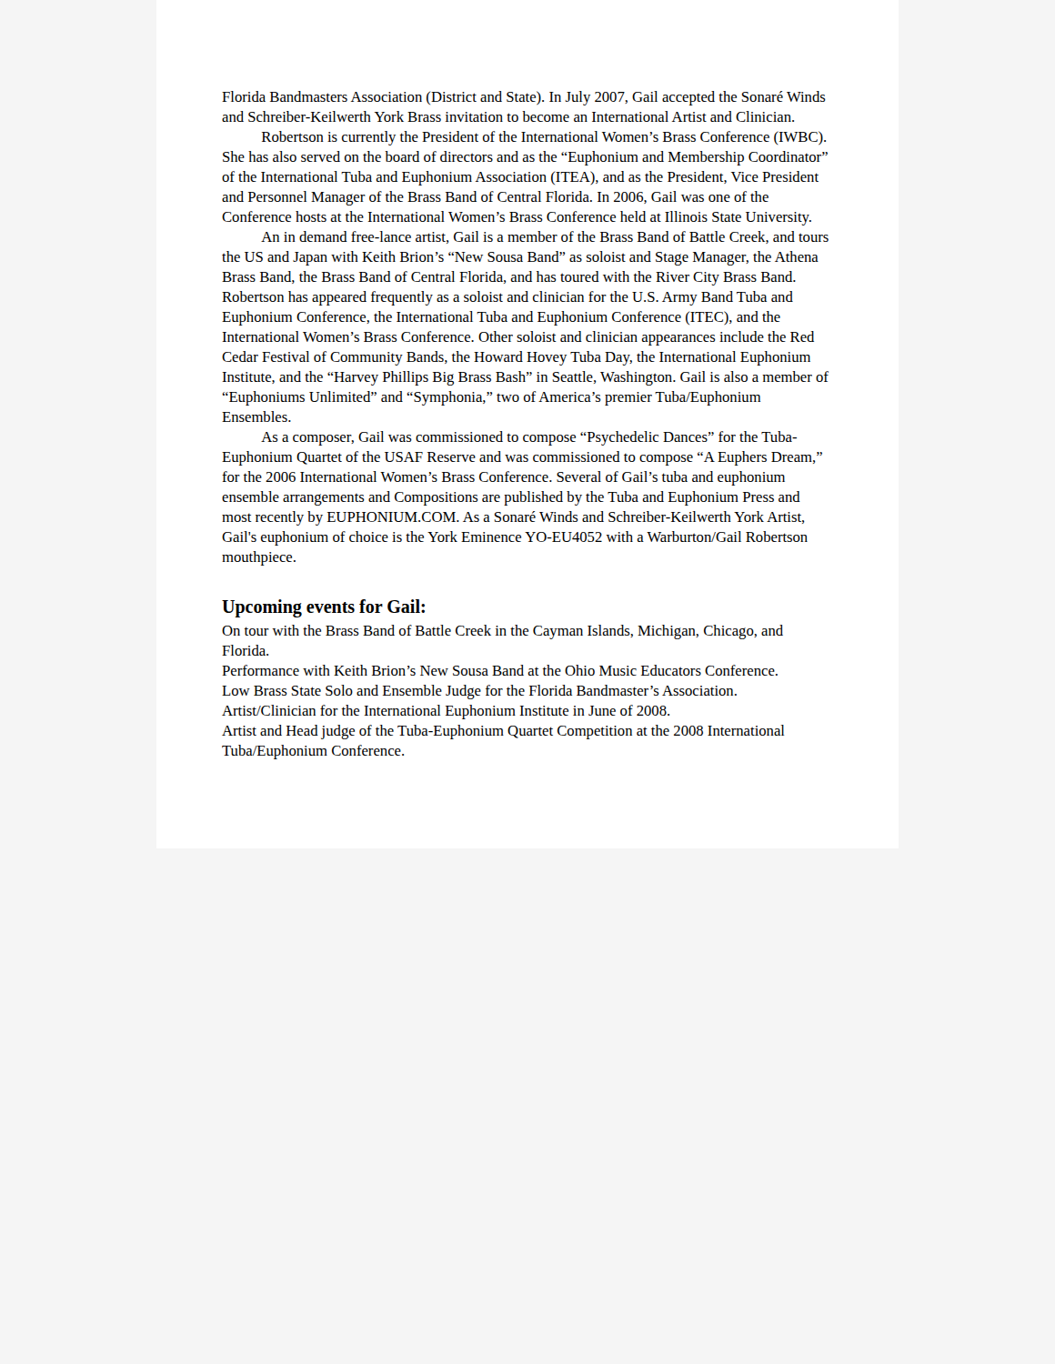Florida Bandmasters Association (District and State). In July 2007, Gail accepted the Sonaré Winds and Schreiber-Keilwerth York Brass invitation to become an International Artist and Clinician.
Robertson is currently the President of the International Women’s Brass Conference (IWBC). She has also served on the board of directors and as the “Euphonium and Membership Coordinator” of the International Tuba and Euphonium Association (ITEA), and as the President, Vice President and Personnel Manager of the Brass Band of Central Florida. In 2006, Gail was one of the Conference hosts at the International Women’s Brass Conference held at Illinois State University.
An in demand free-lance artist, Gail is a member of the Brass Band of Battle Creek, and tours the US and Japan with Keith Brion’s “New Sousa Band” as soloist and Stage Manager, the Athena Brass Band, the Brass Band of Central Florida, and has toured with the River City Brass Band. Robertson has appeared frequently as a soloist and clinician for the U.S. Army Band Tuba and Euphonium Conference, the International Tuba and Euphonium Conference (ITEC), and the International Women’s Brass Conference. Other soloist and clinician appearances include the Red Cedar Festival of Community Bands, the Howard Hovey Tuba Day, the International Euphonium Institute, and the “Harvey Phillips Big Brass Bash” in Seattle, Washington. Gail is also a member of “Euphoniums Unlimited” and “Symphonia,” two of America’s premier Tuba/Euphonium Ensembles.
As a composer, Gail was commissioned to compose “Psychedelic Dances” for the Tuba-Euphonium Quartet of the USAF Reserve and was commissioned to compose “A Euphers Dream,” for the 2006 International Women’s Brass Conference. Several of Gail’s tuba and euphonium ensemble arrangements and Compositions are published by the Tuba and Euphonium Press and most recently by EUPHONIUM.COM. As a Sonaré Winds and Schreiber-Keilwerth York Artist, Gail's euphonium of choice is the York Eminence YO-EU4052 with a Warburton/Gail Robertson mouthpiece.
Upcoming events for Gail:
On tour with the Brass Band of Battle Creek in the Cayman Islands, Michigan, Chicago, and Florida.
Performance with Keith Brion’s New Sousa Band at the Ohio Music Educators Conference.
Low Brass State Solo and Ensemble Judge for the Florida Bandmaster’s Association.
Artist/Clinician for the International Euphonium Institute in June of 2008.
Artist and Head judge of the Tuba-Euphonium Quartet Competition at the 2008 International Tuba/Euphonium Conference.